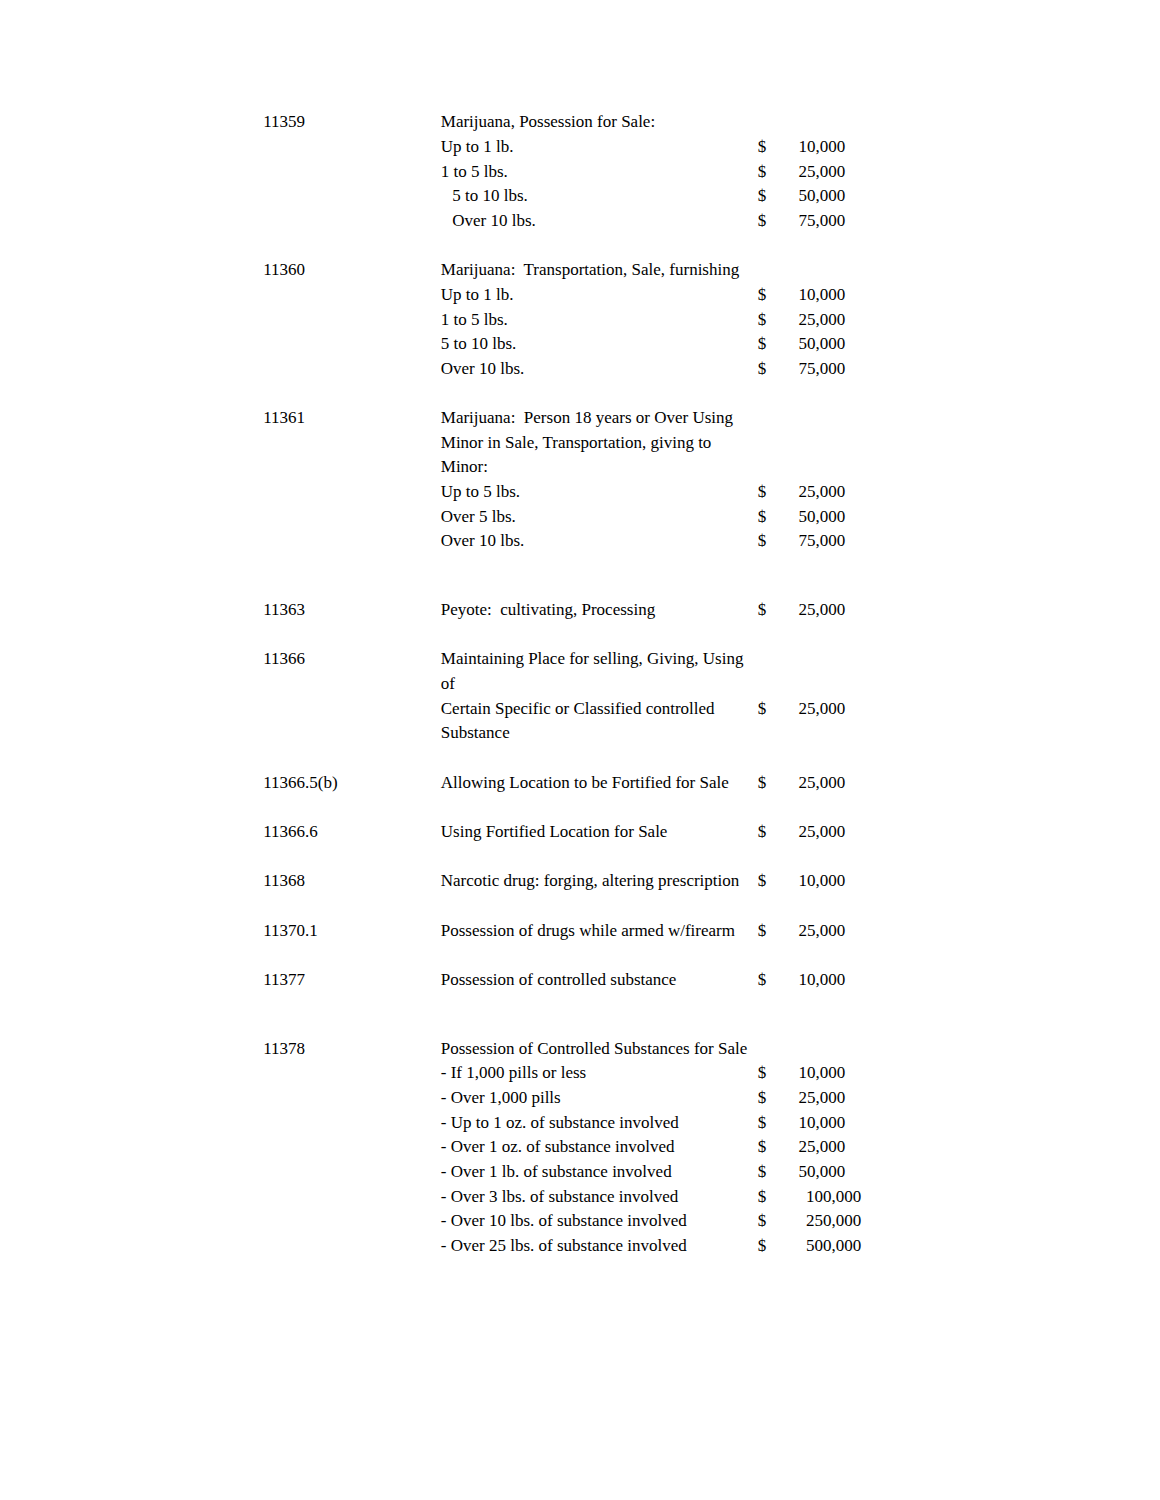| 11359 | Marijuana, Possession for Sale: | |
| | Up to 1 lb. | $ 10,000 |
| | 1 to 5 lbs. | $ 25,000 |
| | 5 to 10 lbs. | $ 50,000 |
| | Over 10 lbs. | $ 75,000 |
| 11360 | Marijuana: Transportation, Sale, furnishing | |
| | Up to 1 lb. | $ 10,000 |
| | 1 to 5 lbs. | $ 25,000 |
| | 5 to 10 lbs. | $ 50,000 |
| | Over 10 lbs. | $ 75,000 |
| 11361 | Marijuana: Person 18 years or Over Using | |
| | Minor in Sale, Transportation, giving to Minor: | |
| | Up to 5 lbs. | $ 25,000 |
| | Over 5 lbs. | $ 50,000 |
| | Over 10 lbs. | $ 75,000 |
| 11363 | Peyote: cultivating, Processing | $ 25,000 |
| 11366 | Maintaining Place for selling, Giving, Using of | |
| | Certain Specific or Classified controlled Substance | $ 25,000 |
| 11366.5(b) | Allowing Location to be Fortified for Sale | $ 25,000 |
| 11366.6 | Using Fortified Location for Sale | $ 25,000 |
| 11368 | Narcotic drug: forging, altering prescription | $ 10,000 |
| 11370.1 | Possession of drugs while armed w/firearm | $ 25,000 |
| 11377 | Possession of controlled substance | $ 10,000 |
| 11378 | Possession of Controlled Substances for Sale | |
| | - If 1,000 pills or less | $ 10,000 |
| | - Over 1,000 pills | $ 25,000 |
| | - Up to 1 oz. of substance involved | $ 10,000 |
| | - Over 1 oz. of substance involved | $ 25,000 |
| | - Over 1 lb. of substance involved | $ 50,000 |
| | - Over 3 lbs. of substance involved | $ 100,000 |
| | - Over 10 lbs. of substance involved | $ 250,000 |
| | - Over 25 lbs. of substance involved | $ 500,000 |